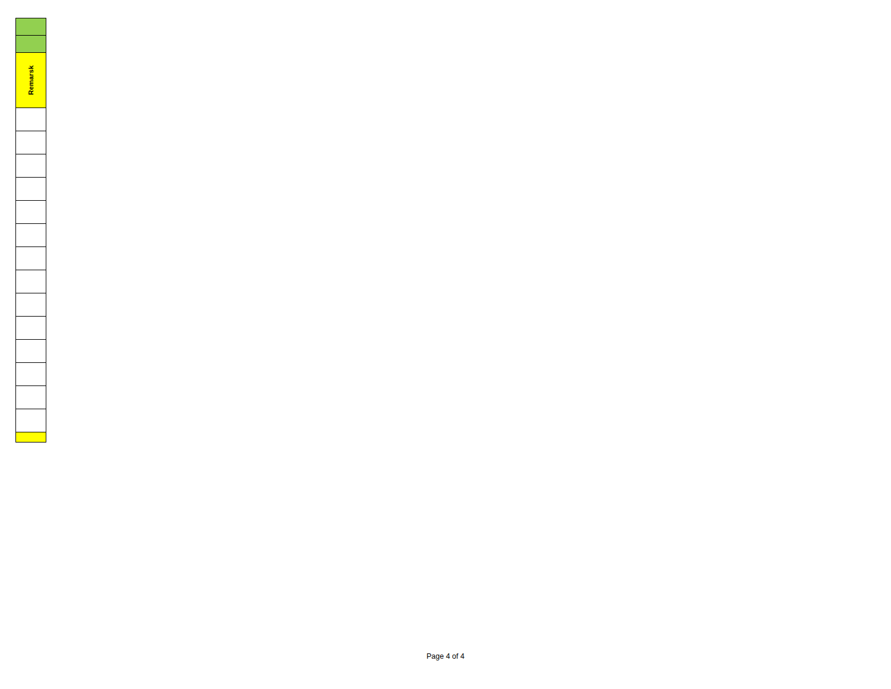| Remarsk |
Page 4 of 4